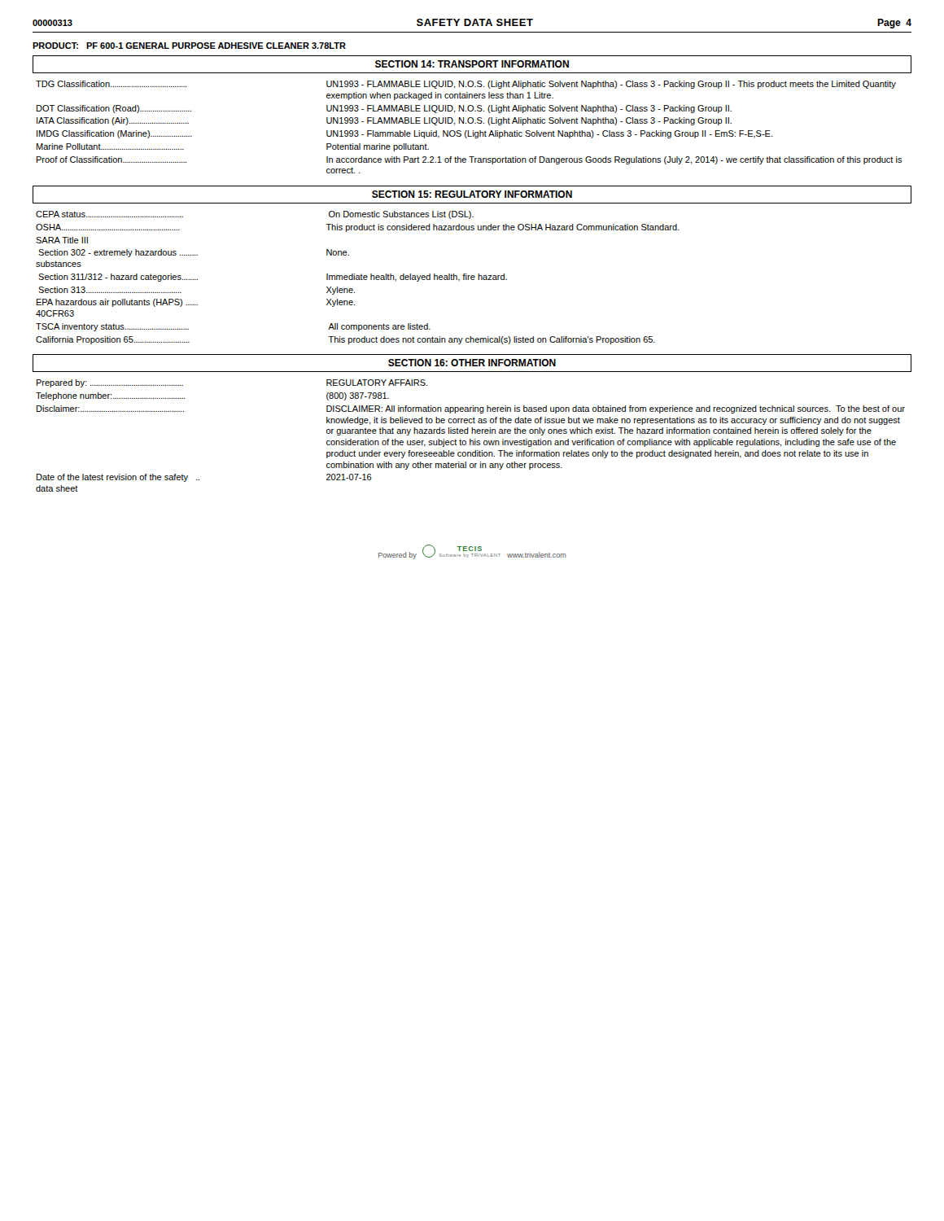00000313 SAFETY DATA SHEET Page 4
PRODUCT: PF 600-1 GENERAL PURPOSE ADHESIVE CLEANER 3.78LTR
SECTION 14: TRANSPORT INFORMATION
| TDG Classification ..................................... | UN1993 - FLAMMABLE LIQUID, N.O.S. (Light Aliphatic Solvent Naphtha) - Class 3 - Packing Group II - This product meets the Limited Quantity exemption when packaged in containers less than 1 Litre. |
| DOT Classification (Road) ......................... | UN1993 - FLAMMABLE LIQUID, N.O.S. (Light Aliphatic Solvent Naphtha) - Class 3 - Packing Group II. |
| IATA Classification (Air) ............................. | UN1993 - FLAMMABLE LIQUID, N.O.S. (Light Aliphatic Solvent Naphtha) - Class 3 - Packing Group II. |
| IMDG Classification (Marine) .................... | UN1993 - Flammable Liquid, NOS (Light Aliphatic Solvent Naphtha) - Class 3 - Packing Group II - EmS: F-E,S-E. |
| Marine Pollutant ........................................ | Potential marine pollutant. |
| Proof of Classification ............................... | In accordance with Part 2.2.1 of the Transportation of Dangerous Goods Regulations (July 2, 2014) - we certify that classification of this product is correct. . |
SECTION 15: REGULATORY INFORMATION
| CEPA status ............................................... | On Domestic Substances List (DSL). |
| OSHA ......................................................... | This product is considered hazardous under the OSHA Hazard Communication Standard. |
| SARA Title III | |
| Section 302 - extremely hazardous ......... substances | None. |
| Section 311/312 - hazard categories ........ | Immediate health, delayed health, fire hazard. |
| Section 313 .............................................. | Xylene. |
| EPA hazardous air pollutants (HAPS) ...... 40CFR63 | Xylene. |
| TSCA inventory status ............................... | All components are listed. |
| California Proposition 65 ........................... | This product does not contain any chemical(s) listed on California's Proposition 65. |
SECTION 16: OTHER INFORMATION
| Prepared by: ............................................. | REGULATORY AFFAIRS. |
| Telephone number: ................................... | (800) 387-7981. |
| Disclaimer: .................................................. | DISCLAIMER: All information appearing herein is based upon data obtained from experience and recognized technical sources. To the best of our knowledge, it is believed to be correct as of the date of issue but we make no representations as to its accuracy or sufficiency and do not suggest or guarantee that any hazards listed herein are the only ones which exist. The hazard information contained herein is offered solely for the consideration of the user, subject to his own investigation and verification of compliance with applicable regulations, including the safe use of the product under every foreseeable condition. The information relates only to the product designated herein, and does not relate to its use in combination with any other material or in any other process. |
| Date of the latest revision of the safety .. data sheet | 2021-07-16 |
Powered by TECIS Software by TRIVALENT www.trivalent.com